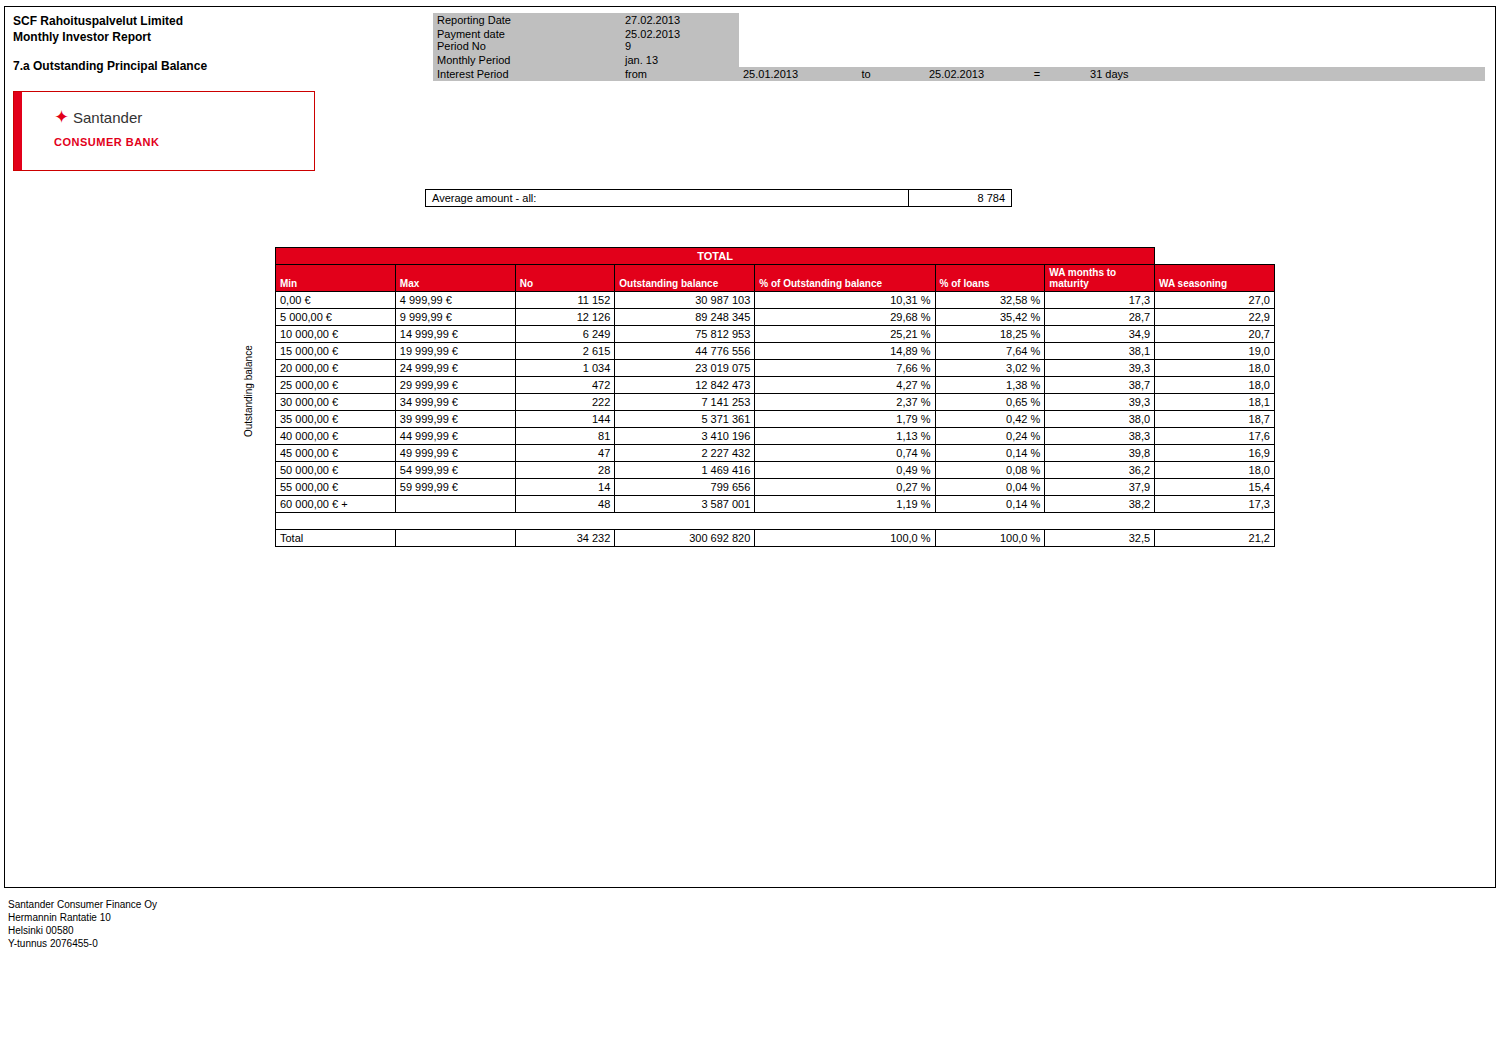SCF Rahoituspalvelut Limited
Monthly Investor Report
7.a Outstanding Principal Balance
| Reporting Date | 27.02.2013 | | | | |
| Payment date Period No | 25.02.2013 9 | | | | |
| Monthly Period | jan. 13 | | | | |
| Interest Period | from | 25.01.2013 | to | 25.02.2013 | = | 31 days |
✦Santander
CONSUMER BANK
Average amount - all:
8 784
| TOTAL |
| --- |
| Min | Max | No | Outstanding balance | % of Outstanding balance | % of loans | WA months to maturity | WA seasoning |
| 0,00 € | 4 999,99 € | 11 152 | 30 987 103 | 10,31 % | 32,58 % | 17,3 | 27,0 |
| 5 000,00 € | 9 999,99 € | 12 126 | 89 248 345 | 29,68 % | 35,42 % | 28,7 | 22,9 |
| 10 000,00 € | 14 999,99 € | 6 249 | 75 812 953 | 25,21 % | 18,25 % | 34,9 | 20,7 |
| 15 000,00 € | 19 999,99 € | 2 615 | 44 776 556 | 14,89 % | 7,64 % | 38,1 | 19,0 |
| 20 000,00 € | 24 999,99 € | 1 034 | 23 019 075 | 7,66 % | 3,02 % | 39,3 | 18,0 |
| 25 000,00 € | 29 999,99 € | 472 | 12 842 473 | 4,27 % | 1,38 % | 38,7 | 18,0 |
| 30 000,00 € | 34 999,99 € | 222 | 7 141 253 | 2,37 % | 0,65 % | 39,3 | 18,1 |
| 35 000,00 € | 39 999,99 € | 144 | 5 371 361 | 1,79 % | 0,42 % | 38,0 | 18,7 |
| 40 000,00 € | 44 999,99 € | 81 | 3 410 196 | 1,13 % | 0,24 % | 38,3 | 17,6 |
| 45 000,00 € | 49 999,99 € | 47 | 2 227 432 | 0,74 % | 0,14 % | 39,8 | 16,9 |
| 50 000,00 € | 54 999,99 € | 28 | 1 469 416 | 0,49 % | 0,08 % | 36,2 | 18,0 |
| 55 000,00 € | 59 999,99 € | 14 | 799 656 | 0,27 % | 0,04 % | 37,9 | 15,4 |
| 60 000,00 € + | | 48 | 3 587 001 | 1,19 % | 0,14 % | 38,2 | 17,3 |
| Total | | 34 232 | 300 692 820 | 100,0 % | 100,0 % | 32,5 | 21,2 |
Outstanding balance
Santander Consumer Finance Oy
Hermannin Rantatie 10
Helsinki 00580
Y-tunnus 2076455-0